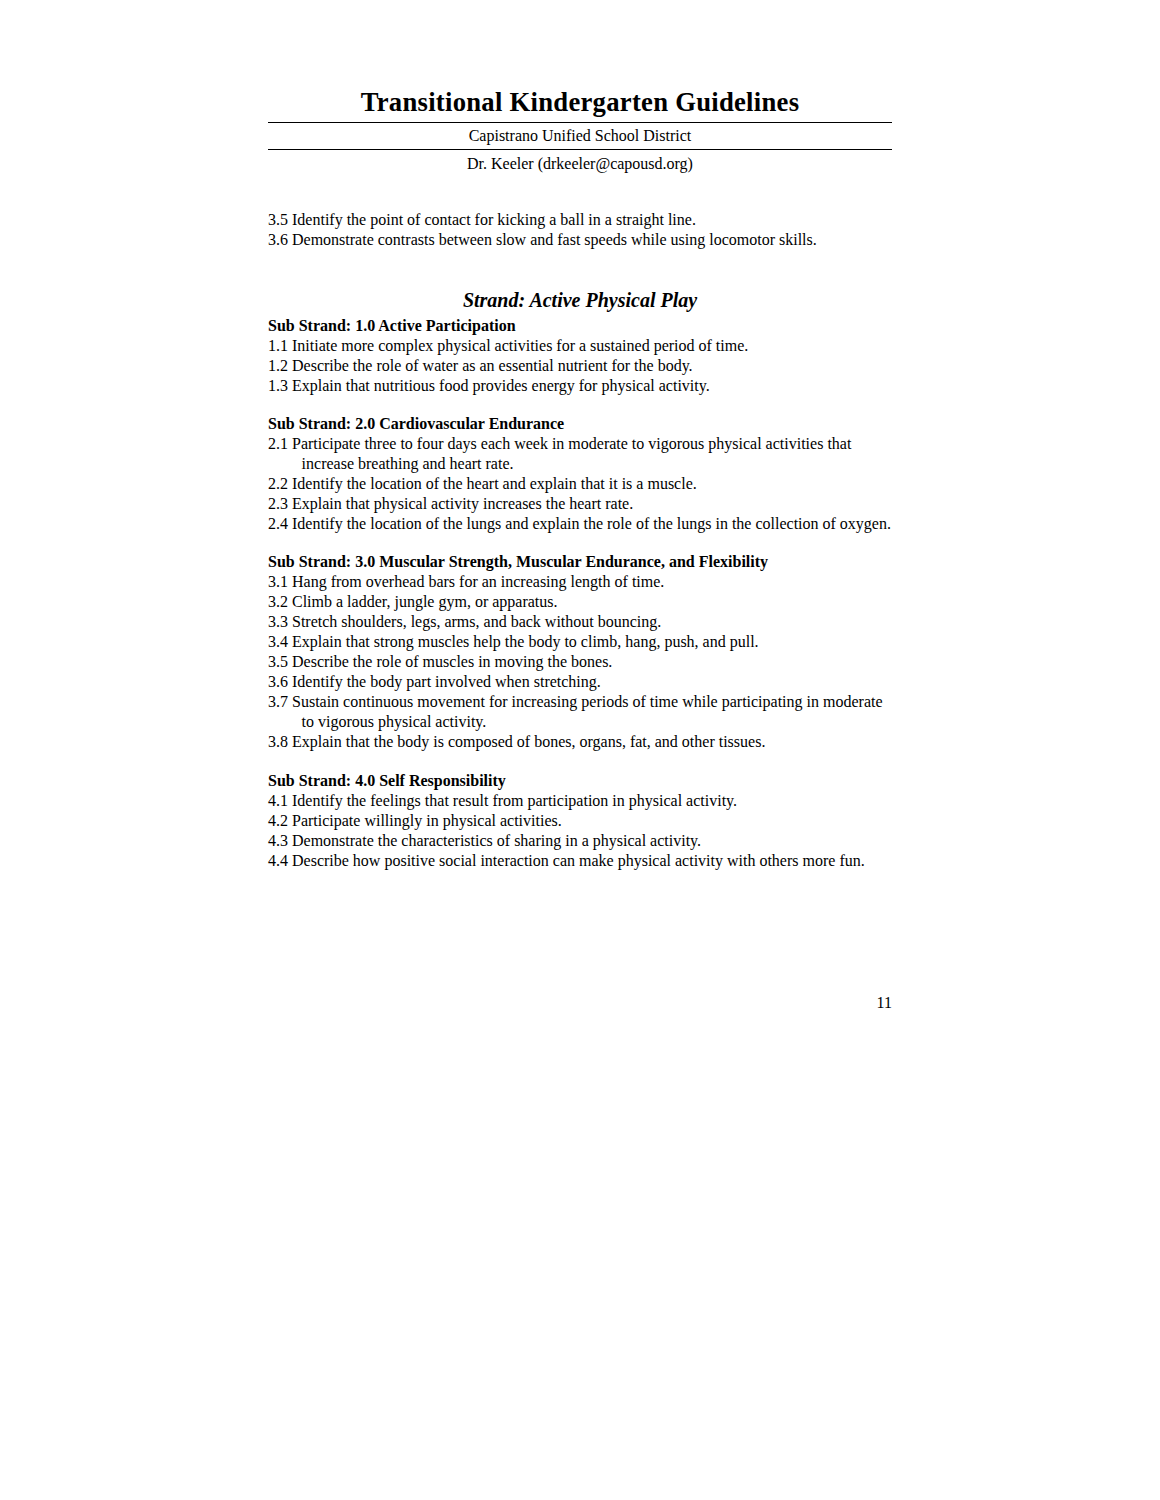Transitional Kindergarten Guidelines
Capistrano Unified School District
Dr. Keeler (drkeeler@capousd.org)
3.5 Identify the point of contact for kicking a ball in a straight line.
3.6 Demonstrate contrasts between slow and fast speeds while using locomotor skills.
Strand: Active Physical Play
Sub Strand: 1.0 Active Participation
1.1 Initiate more complex physical activities for a sustained period of time.
1.2 Describe the role of water as an essential nutrient for the body.
1.3 Explain that nutritious food provides energy for physical activity.
Sub Strand: 2.0 Cardiovascular Endurance
2.1 Participate three to four days each week in moderate to vigorous physical activities that increase breathing and heart rate.
2.2 Identify the location of the heart and explain that it is a muscle.
2.3 Explain that physical activity increases the heart rate.
2.4 Identify the location of the lungs and explain the role of the lungs in the collection of oxygen.
Sub Strand: 3.0 Muscular Strength, Muscular Endurance, and Flexibility
3.1 Hang from overhead bars for an increasing length of time.
3.2 Climb a ladder, jungle gym, or apparatus.
3.3 Stretch shoulders, legs, arms, and back without bouncing.
3.4 Explain that strong muscles help the body to climb, hang, push, and pull.
3.5 Describe the role of muscles in moving the bones.
3.6 Identify the body part involved when stretching.
3.7 Sustain continuous movement for increasing periods of time while participating in moderate to vigorous physical activity.
3.8 Explain that the body is composed of bones, organs, fat, and other tissues.
Sub Strand: 4.0 Self Responsibility
4.1 Identify the feelings that result from participation in physical activity.
4.2 Participate willingly in physical activities.
4.3 Demonstrate the characteristics of sharing in a physical activity.
4.4 Describe how positive social interaction can make physical activity with others more fun.
11